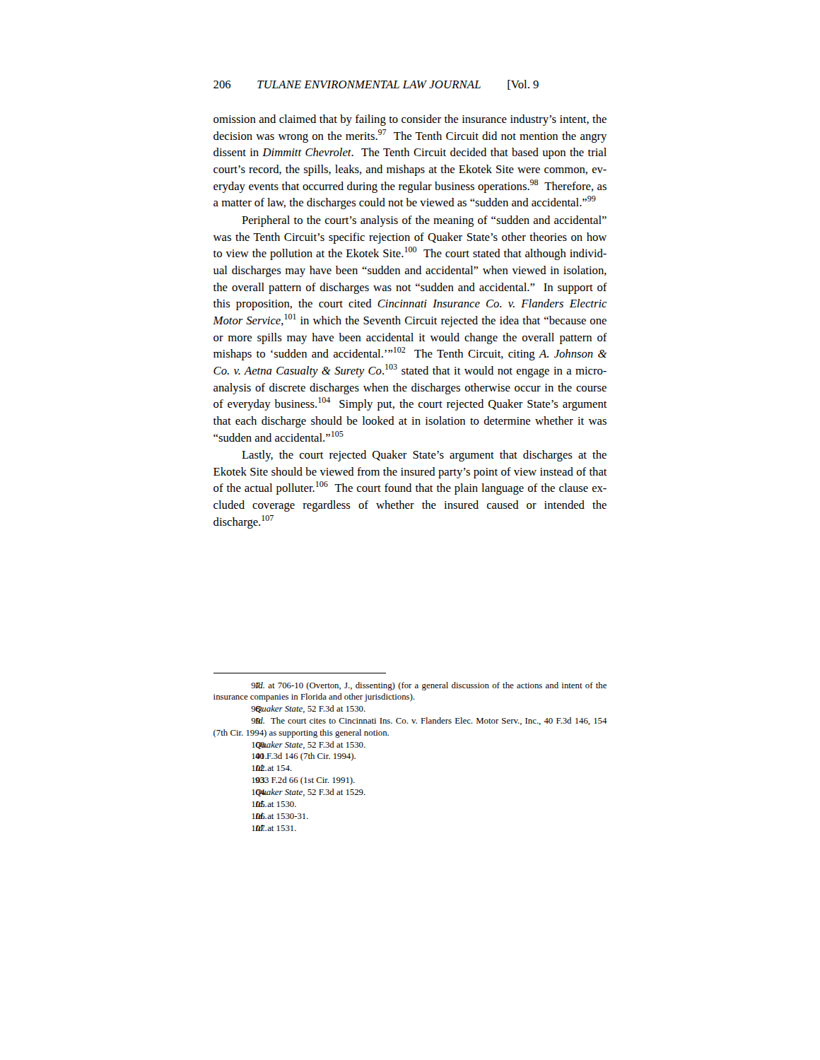206 TULANE ENVIRONMENTAL LAW JOURNAL [Vol. 9
omission and claimed that by failing to consider the insurance industry’s intent, the decision was wrong on the merits.97 The Tenth Circuit did not mention the angry dissent in Dimmitt Chevrolet. The Tenth Circuit decided that based upon the trial court’s record, the spills, leaks, and mishaps at the Ekotek Site were common, everyday events that occurred during the regular business operations.98 Therefore, as a matter of law, the discharges could not be viewed as “sudden and accidental.”99
Peripheral to the court’s analysis of the meaning of “sudden and accidental” was the Tenth Circuit’s specific rejection of Quaker State’s other theories on how to view the pollution at the Ekotek Site.100 The court stated that although individual discharges may have been “sudden and accidental” when viewed in isolation, the overall pattern of discharges was not “sudden and accidental.” In support of this proposition, the court cited Cincinnati Insurance Co. v. Flanders Electric Motor Service,101 in which the Seventh Circuit rejected the idea that “because one or more spills may have been accidental it would change the overall pattern of mishaps to ‘sudden and accidental.’”102 The Tenth Circuit, citing A. Johnson & Co. v. Aetna Casualty & Surety Co.103 stated that it would not engage in a microanalysis of discrete discharges when the discharges otherwise occur in the course of everyday business.104 Simply put, the court rejected Quaker State’s argument that each discharge should be looked at in isolation to determine whether it was “sudden and accidental.”105
Lastly, the court rejected Quaker State’s argument that discharges at the Ekotek Site should be viewed from the insured party’s point of view instead of that of the actual polluter.106 The court found that the plain language of the clause excluded coverage regardless of whether the insured caused or intended the discharge.107
97. Id. at 706-10 (Overton, J., dissenting) (for a general discussion of the actions and intent of the insurance companies in Florida and other jurisdictions).
98. Quaker State, 52 F.3d at 1530.
99. Id. The court cites to Cincinnati Ins. Co. v. Flanders Elec. Motor Serv., Inc., 40 F.3d 146, 154 (7th Cir. 1994) as supporting this general notion.
100. Quaker State, 52 F.3d at 1530.
101. 40 F.3d 146 (7th Cir. 1994).
102. Id. at 154.
103. 933 F.2d 66 (1st Cir. 1991).
104. Quaker State, 52 F.3d at 1529.
105. Id. at 1530.
106. Id. at 1530-31.
107. Id. at 1531.